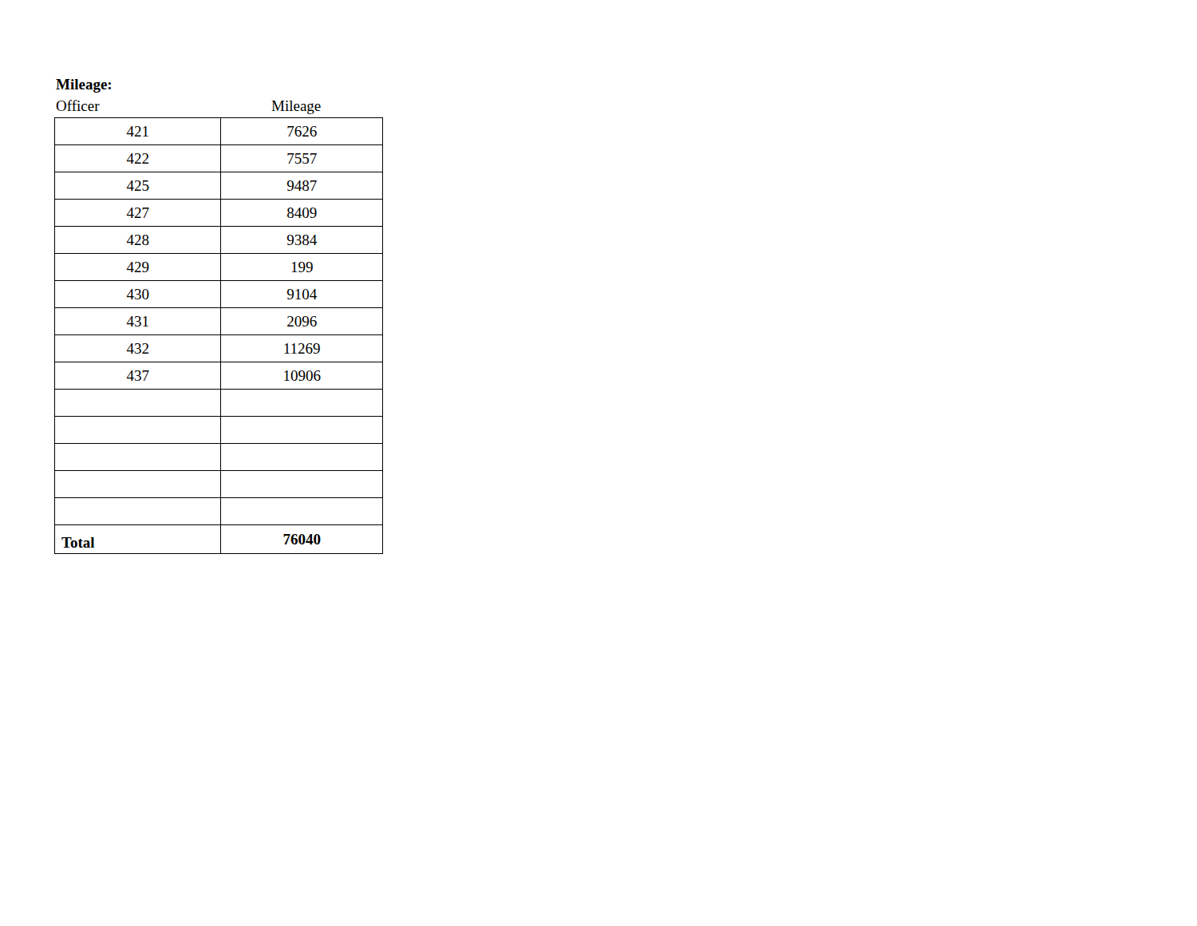Mileage:
Officer
Mileage
| 421 | 7626 |
| 422 | 7557 |
| 425 | 9487 |
| 427 | 8409 |
| 428 | 9384 |
| 429 | 199 |
| 430 | 9104 |
| 431 | 2096 |
| 432 | 11269 |
| 437 | 10906 |
| Total | 76040 |